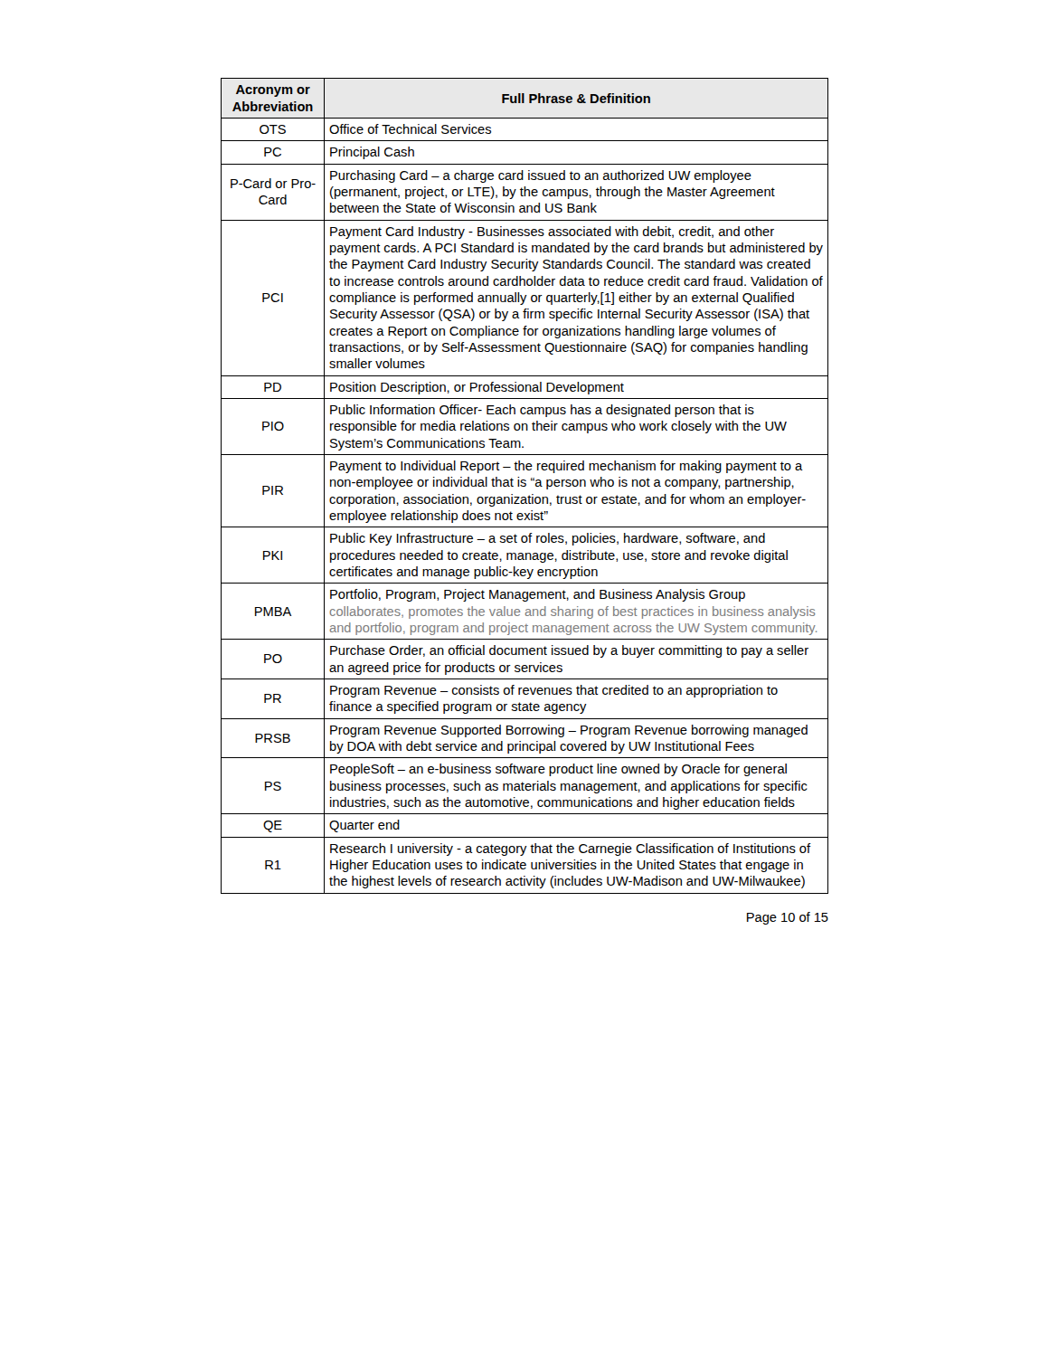| Acronym or Abbreviation | Full Phrase & Definition |
| --- | --- |
| OTS | Office of Technical Services |
| PC | Principal Cash |
| P-Card or Pro-Card | Purchasing Card – a charge card issued to an authorized UW employee (permanent, project, or LTE), by the campus, through the Master Agreement between the State of Wisconsin and US Bank |
| PCI | Payment Card Industry - Businesses associated with debit, credit, and other payment cards. A PCI Standard is mandated by the card brands but administered by the Payment Card Industry Security Standards Council. The standard was created to increase controls around cardholder data to reduce credit card fraud. Validation of compliance is performed annually or quarterly,[1] either by an external Qualified Security Assessor (QSA) or by a firm specific Internal Security Assessor (ISA) that creates a Report on Compliance for organizations handling large volumes of transactions, or by Self-Assessment Questionnaire (SAQ) for companies handling smaller volumes |
| PD | Position Description, or Professional Development |
| PIO | Public Information Officer- Each campus has a designated person that is responsible for media relations on their campus who work closely with the UW System’s Communications Team. |
| PIR | Payment to Individual Report – the required mechanism for making payment to a non-employee or individual that is “a person who is not a company, partnership, corporation, association, organization, trust or estate, and for whom an employer-employee relationship does not exist” |
| PKI | Public Key Infrastructure – a set of roles, policies, hardware, software, and procedures needed to create, manage, distribute, use, store and revoke digital certificates and manage public-key encryption |
| PMBA | Portfolio, Program, Project Management, and Business Analysis Group collaborates, promotes the value and sharing of best practices in business analysis and portfolio, program and project management across the UW System community. |
| PO | Purchase Order, an official document issued by a buyer committing to pay a seller an agreed price for products or services |
| PR | Program Revenue – consists of revenues that credited to an appropriation to finance a specified program or state agency |
| PRSB | Program Revenue Supported Borrowing – Program Revenue borrowing managed by DOA with debt service and principal covered by UW Institutional Fees |
| PS | PeopleSoft – an e-business software product line owned by Oracle for general business processes, such as materials management, and applications for specific industries, such as the automotive, communications and higher education fields |
| QE | Quarter end |
| R1 | Research I university - a category that the Carnegie Classification of Institutions of Higher Education uses to indicate universities in the United States that engage in the highest levels of research activity (includes UW-Madison and UW-Milwaukee) |
Page 10 of 15